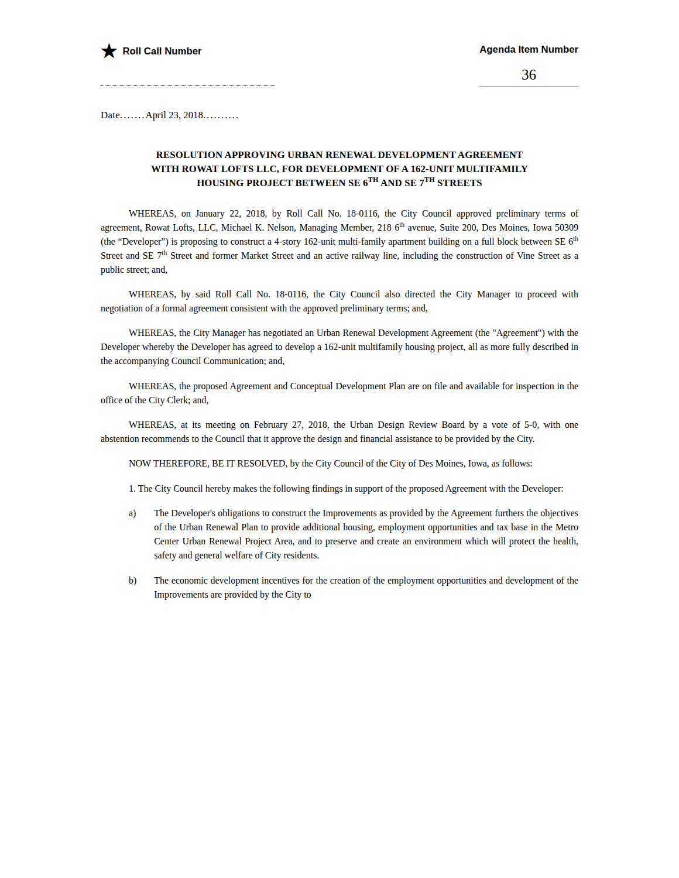★Roll Call Number
Agenda Item Number 36
Date....... April 23, 2018..........
Resolution Approving Urban Renewal Development Agreement
with Rowat Lofts LLC, for Development of a 162-Unit Multifamily
Housing Project Between SE 6th and SE 7th Streets
WHEREAS, on January 22, 2018, by Roll Call No. 18-0116, the City Council approved preliminary terms of agreement, Rowat Lofts, LLC, Michael K. Nelson, Managing Member, 218 6th avenue, Suite 200, Des Moines, Iowa 50309 (the “Developer”) is proposing to construct a 4-story 162-unit multi-family apartment building on a full block between SE 6th Street and SE 7th Street and former Market Street and an active railway line, including the construction of Vine Street as a public street; and,
WHEREAS, by said Roll Call No. 18-0116, the City Council also directed the City Manager to proceed with negotiation of a formal agreement consistent with the approved preliminary terms; and,
WHEREAS, the City Manager has negotiated an Urban Renewal Development Agreement (the "Agreement") with the Developer whereby the Developer has agreed to develop a 162-unit multifamily housing project, all as more fully described in the accompanying Council Communication; and,
WHEREAS, the proposed Agreement and Conceptual Development Plan are on file and available for inspection in the office of the City Clerk; and,
WHEREAS, at its meeting on February 27, 2018, the Urban Design Review Board by a vote of 5-0, with one abstention recommends to the Council that it approve the design and financial assistance to be provided by the City.
NOW THEREFORE, BE IT RESOLVED, by the City Council of the City of Des Moines, Iowa, as follows:
1. The City Council hereby makes the following findings in support of the proposed Agreement with the Developer:
The Developer's obligations to construct the Improvements as provided by the Agreement furthers the objectives of the Urban Renewal Plan to provide additional housing, employment opportunities and tax base in the Metro Center Urban Renewal Project Area, and to preserve and create an environment which will protect the health, safety and general welfare of City residents.
The economic development incentives for the creation of the employment opportunities and development of the Improvements are provided by the City to